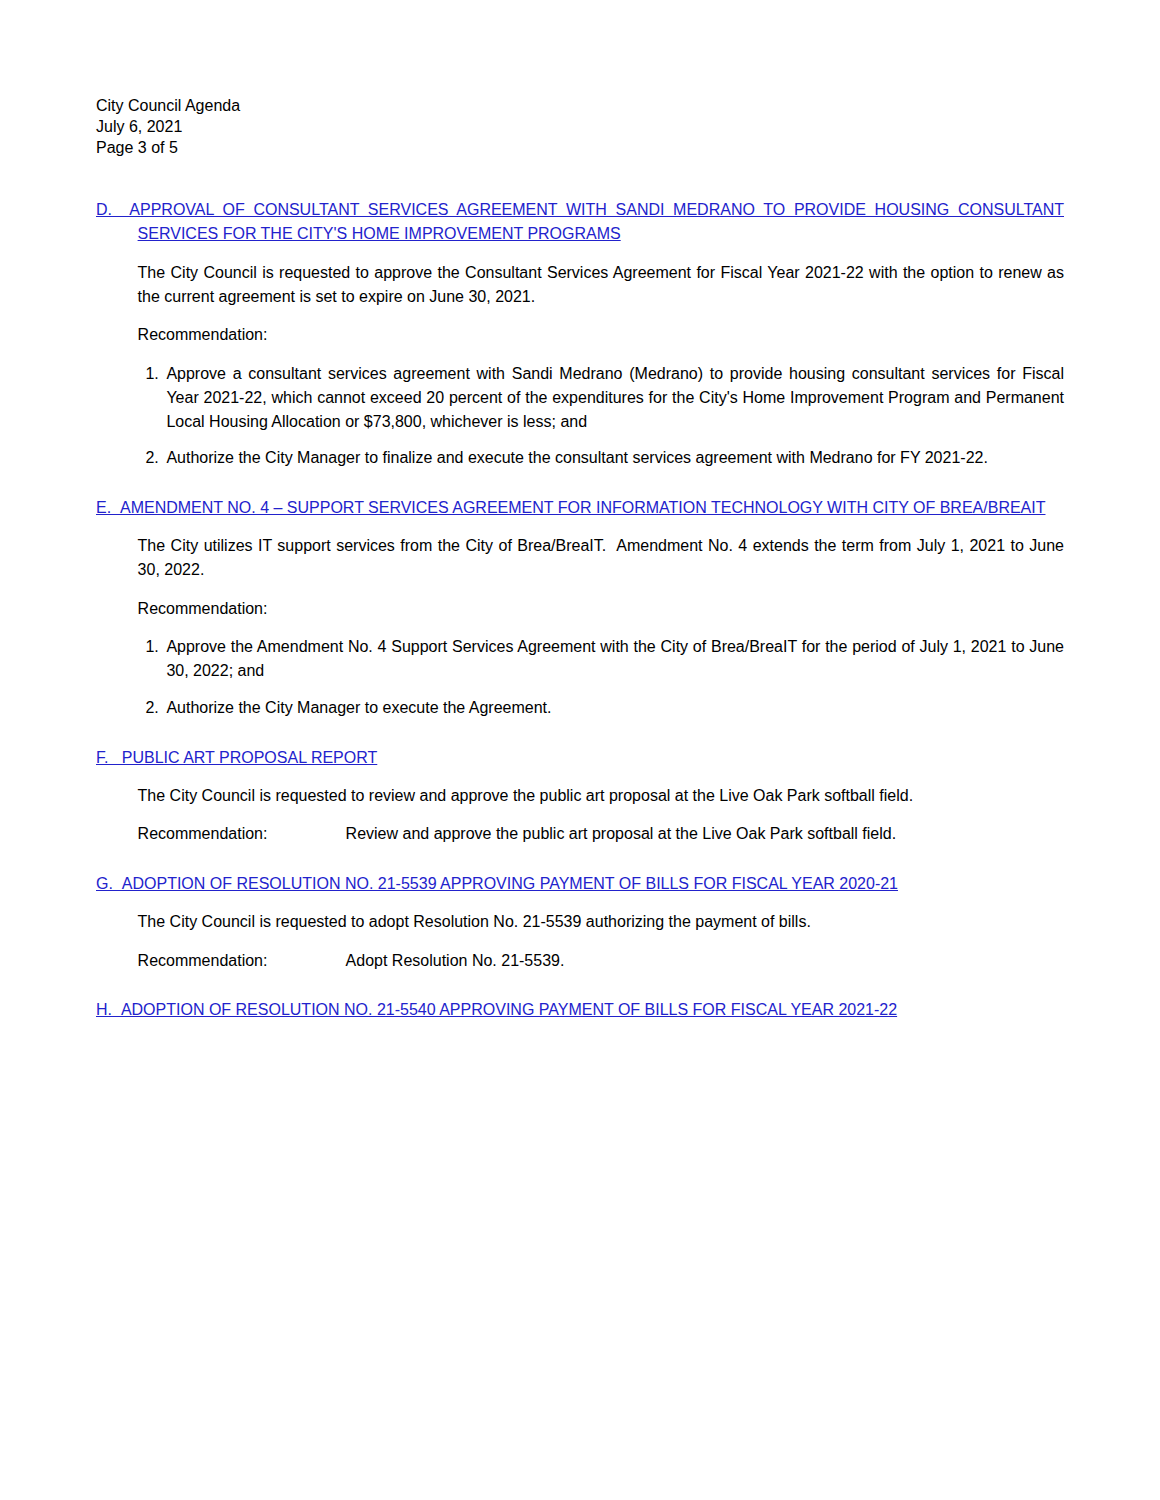City Council Agenda
July 6, 2021
Page 3 of 5
D. APPROVAL OF CONSULTANT SERVICES AGREEMENT WITH SANDI MEDRANO TO PROVIDE HOUSING CONSULTANT SERVICES FOR THE CITY'S HOME IMPROVEMENT PROGRAMS
The City Council is requested to approve the Consultant Services Agreement for Fiscal Year 2021-22 with the option to renew as the current agreement is set to expire on June 30, 2021.
Recommendation:
Approve a consultant services agreement with Sandi Medrano (Medrano) to provide housing consultant services for Fiscal Year 2021-22, which cannot exceed 20 percent of the expenditures for the City's Home Improvement Program and Permanent Local Housing Allocation or $73,800, whichever is less; and
Authorize the City Manager to finalize and execute the consultant services agreement with Medrano for FY 2021-22.
E. AMENDMENT NO. 4 – SUPPORT SERVICES AGREEMENT FOR INFORMATION TECHNOLOGY WITH CITY OF BREA/BREAIT
The City utilizes IT support services from the City of Brea/BreaIT. Amendment No. 4 extends the term from July 1, 2021 to June 30, 2022.
Recommendation:
Approve the Amendment No. 4 Support Services Agreement with the City of Brea/BreaIT for the period of July 1, 2021 to June 30, 2022; and
Authorize the City Manager to execute the Agreement.
F. PUBLIC ART PROPOSAL REPORT
The City Council is requested to review and approve the public art proposal at the Live Oak Park softball field.
Recommendation:
Review and approve the public art proposal at the Live Oak Park softball field.
G. ADOPTION OF RESOLUTION NO. 21-5539 APPROVING PAYMENT OF BILLS FOR FISCAL YEAR 2020-21
The City Council is requested to adopt Resolution No. 21-5539 authorizing the payment of bills.
Recommendation:
Adopt Resolution No. 21-5539.
H. ADOPTION OF RESOLUTION NO. 21-5540 APPROVING PAYMENT OF BILLS FOR FISCAL YEAR 2021-22